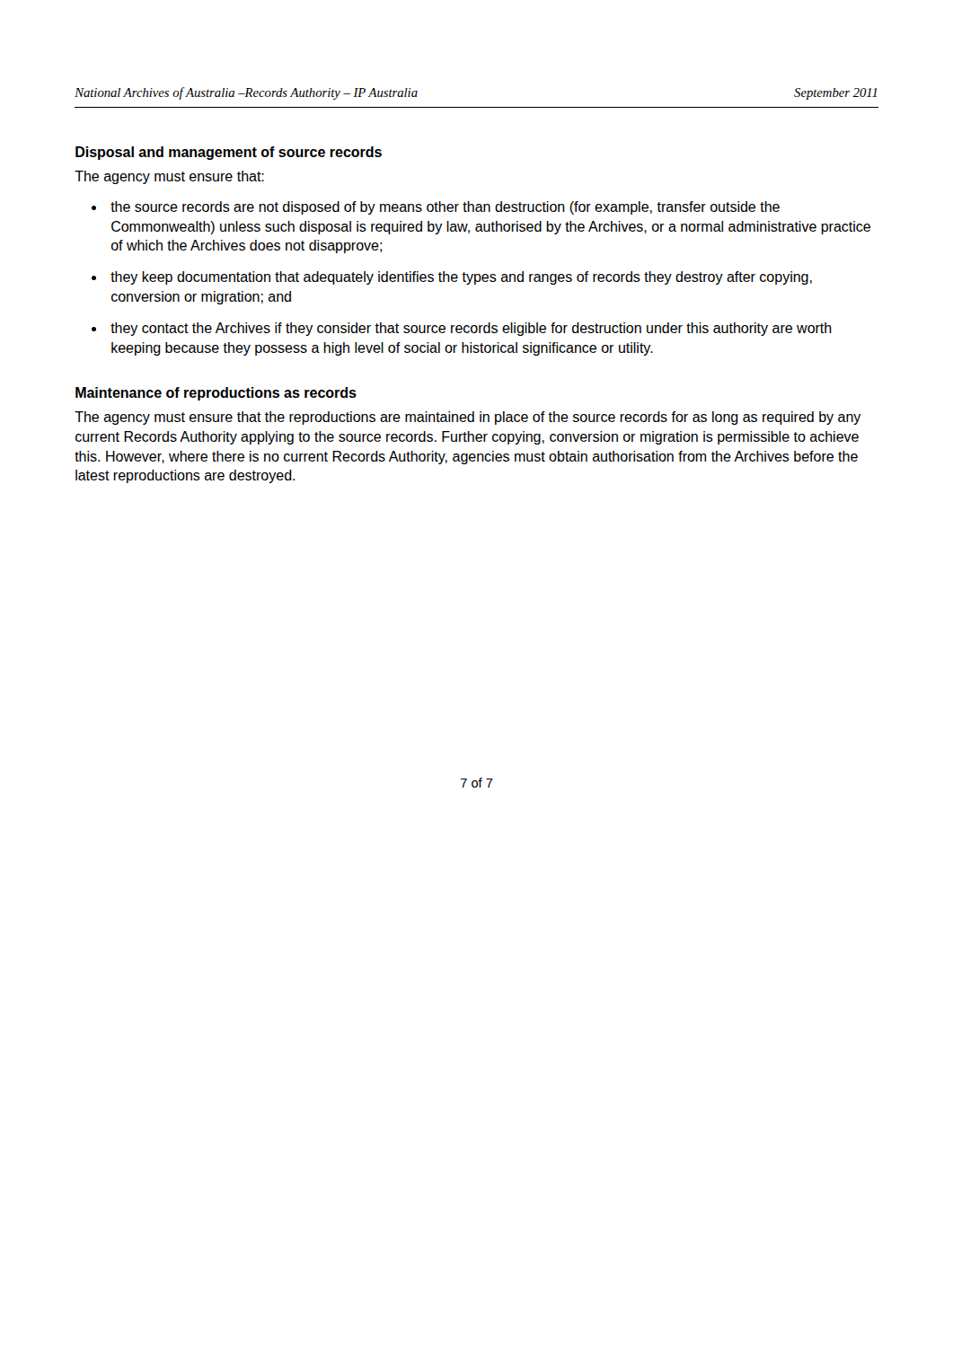National Archives of Australia –Records Authority – IP Australia September 2011
Disposal and management of source records
The agency must ensure that:
the source records are not disposed of by means other than destruction (for example, transfer outside the Commonwealth) unless such disposal is required by law, authorised by the Archives, or a normal administrative practice of which the Archives does not disapprove;
they keep documentation that adequately identifies the types and ranges of records they destroy after copying, conversion or migration; and
they contact the Archives if they consider that source records eligible for destruction under this authority are worth keeping because they possess a high level of social or historical significance or utility.
Maintenance of reproductions as records
The agency must ensure that the reproductions are maintained in place of the source records for as long as required by any current Records Authority applying to the source records. Further copying, conversion or migration is permissible to achieve this. However, where there is no current Records Authority, agencies must obtain authorisation from the Archives before the latest reproductions are destroyed.
7 of 7